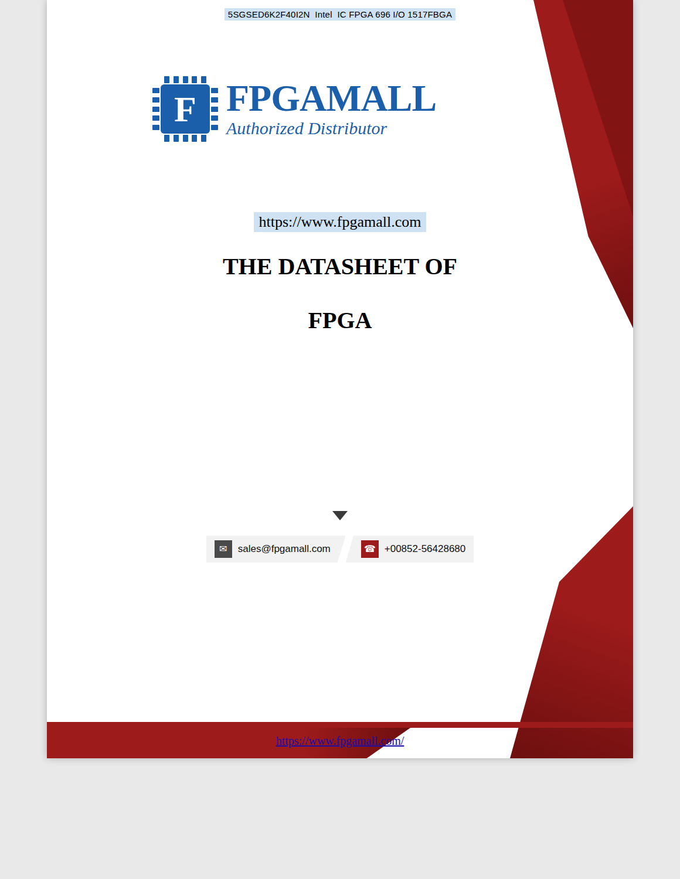5SGSED6K2F40I2N Intel IC FPGA 696 I/O 1517FBGA
F
FPGAMALL
Authorized Distributor
https://www.fpgamall.com
THE DATASHEET OF FPGA
✉ sales@fpgamall.com
☎ +00852-56428680
https://www.fpgamall.com/